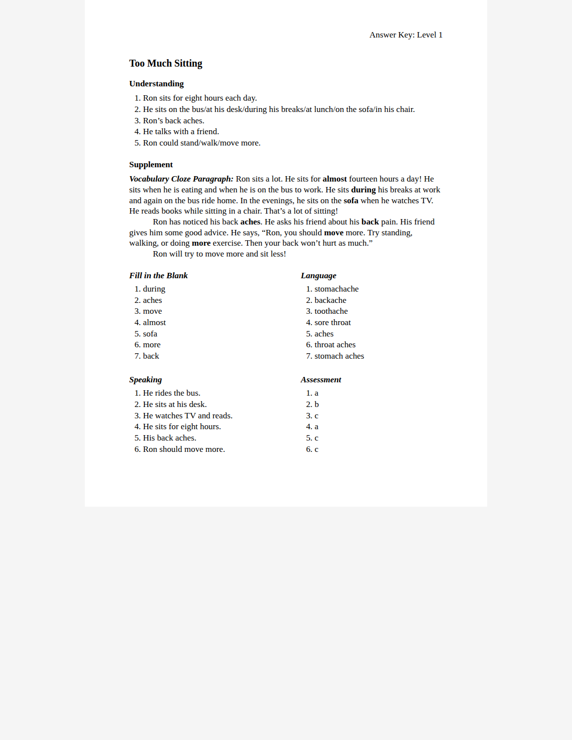Answer Key: Level 1
Too Much Sitting
Understanding
Ron sits for eight hours each day.
He sits on the bus/at his desk/during his breaks/at lunch/on the sofa/in his chair.
Ron’s back aches.
He talks with a friend.
Ron could stand/walk/move more.
Supplement
Vocabulary Cloze Paragraph: Ron sits a lot. He sits for almost fourteen hours a day! He sits when he is eating and when he is on the bus to work. He sits during his breaks at work and again on the bus ride home. In the evenings, he sits on the sofa when he watches TV. He reads books while sitting in a chair. That’s a lot of sitting!
Ron has noticed his back aches. He asks his friend about his back pain. His friend gives him some good advice. He says, “Ron, you should move more. Try standing, walking, or doing more exercise. Then your back won’t hurt as much.”
Ron will try to move more and sit less!
Fill in the Blank
during
aches
move
almost
sofa
more
back
Speaking
He rides the bus.
He sits at his desk.
He watches TV and reads.
He sits for eight hours.
His back aches.
Ron should move more.
Language
stomachache
backache
toothache
sore throat
aches
throat aches
stomach aches
Assessment
a
b
c
a
c
c